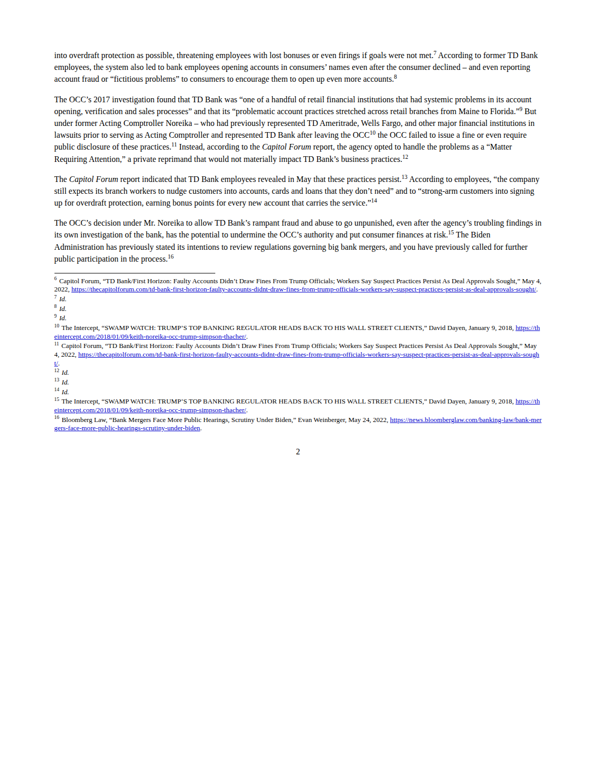into overdraft protection as possible, threatening employees with lost bonuses or even firings if goals were not met.7 According to former TD Bank employees, the system also led to bank employees opening accounts in consumers’ names even after the consumer declined – and even reporting account fraud or “fictitious problems” to consumers to encourage them to open up even more accounts.8
The OCC’s 2017 investigation found that TD Bank was “one of a handful of retail financial institutions that had systemic problems in its account opening, verification and sales processes” and that its “problematic account practices stretched across retail branches from Maine to Florida.”9 But under former Acting Comptroller Noreika – who had previously represented TD Ameritrade, Wells Fargo, and other major financial institutions in lawsuits prior to serving as Acting Comptroller and represented TD Bank after leaving the OCC10 the OCC failed to issue a fine or even require public disclosure of these practices.11 Instead, according to the Capitol Forum report, the agency opted to handle the problems as a “Matter Requiring Attention,” a private reprimand that would not materially impact TD Bank’s business practices.12
The Capitol Forum report indicated that TD Bank employees revealed in May that these practices persist.13 According to employees, “the company still expects its branch workers to nudge customers into accounts, cards and loans that they don’t need” and to “strong-arm customers into signing up for overdraft protection, earning bonus points for every new account that carries the service.”14
The OCC’s decision under Mr. Noreika to allow TD Bank’s rampant fraud and abuse to go unpunished, even after the agency’s troubling findings in its own investigation of the bank, has the potential to undermine the OCC’s authority and put consumer finances at risk.15 The Biden Administration has previously stated its intentions to review regulations governing big bank mergers, and you have previously called for further public participation in the process.16
6 Capitol Forum, “TD Bank/First Horizon: Faulty Accounts Didn’t Draw Fines From Trump Officials; Workers Say Suspect Practices Persist As Deal Approvals Sought,” May 4, 2022, https://thecapitolforum.com/td-bank-first-horizon-faulty-accounts-didnt-draw-fines-from-trump-officials-workers-say-suspect-practices-persist-as-deal-approvals-sought/.
7 Id.
8 Id.
9 Id.
10 The Intercept, “SWAMP WATCH: TRUMP’S TOP BANKING REGULATOR HEADS BACK TO HIS WALL STREET CLIENTS,” David Dayen, January 9, 2018, https://theintercept.com/2018/01/09/keith-noreika-occ-trump-simpson-thacher/.
11 Capitol Forum, “TD Bank/First Horizon: Faulty Accounts Didn’t Draw Fines From Trump Officials; Workers Say Suspect Practices Persist As Deal Approvals Sought,” May 4, 2022, https://thecapitolforum.com/td-bank-first-horizon-faulty-accounts-didnt-draw-fines-from-trump-officials-workers-say-suspect-practices-persist-as-deal-approvals-sought/.
12 Id.
13 Id.
14 Id.
15 The Intercept, “SWAMP WATCH: TRUMP’S TOP BANKING REGULATOR HEADS BACK TO HIS WALL STREET CLIENTS,” David Dayen, January 9, 2018, https://theintercept.com/2018/01/09/keith-noreika-occ-trump-simpson-thacher/.
16 Bloomberg Law, “Bank Mergers Face More Public Hearings, Scrutiny Under Biden,” Evan Weinberger, May 24, 2022, https://news.bloomberglaw.com/banking-law/bank-mergers-face-more-public-hearings-scrutiny-under-biden.
2